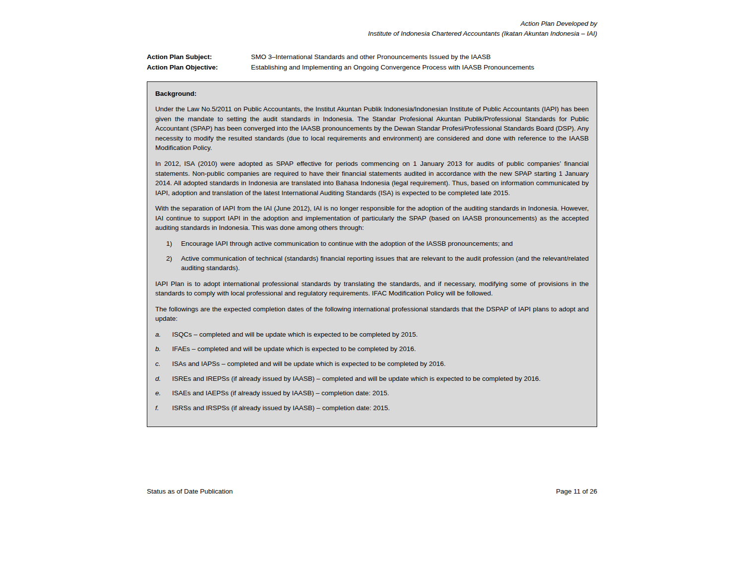Action Plan Developed by
Institute of Indonesia Chartered Accountants (Ikatan Akuntan Indonesia – IAI)
| Action Plan Subject: | SMO 3–International Standards and other Pronouncements Issued by the IAASB |
| Action Plan Objective: | Establishing and Implementing an Ongoing Convergence Process with IAASB Pronouncements |
Background:
Under the Law No.5/2011 on Public Accountants, the Institut Akuntan Publik Indonesia/Indonesian Institute of Public Accountants (IAPI) has been given the mandate to setting the audit standards in Indonesia. The Standar Profesional Akuntan Publik/Professional Standards for Public Accountant (SPAP) has been converged into the IAASB pronouncements by the Dewan Standar Profesi/Professional Standards Board (DSP). Any necessity to modify the resulted standards (due to local requirements and environment) are considered and done with reference to the IAASB Modification Policy.
In 2012, ISA (2010) were adopted as SPAP effective for periods commencing on 1 January 2013 for audits of public companies’ financial statements. Non-public companies are required to have their financial statements audited in accordance with the new SPAP starting 1 January 2014. All adopted standards in Indonesia are translated into Bahasa Indonesia (legal requirement). Thus, based on information communicated by IAPI, adoption and translation of the latest International Auditing Standards (ISA) is expected to be completed late 2015.
With the separation of IAPI from the IAI (June 2012), IAI is no longer responsible for the adoption of the auditing standards in Indonesia. However, IAI continue to support IAPI in the adoption and implementation of particularly the SPAP (based on IAASB pronouncements) as the accepted auditing standards in Indonesia. This was done among others through:
1) Encourage IAPI through active communication to continue with the adoption of the IASSB pronouncements; and
2) Active communication of technical (standards) financial reporting issues that are relevant to the audit profession (and the relevant/related auditing standards).
IAPI Plan is to adopt international professional standards by translating the standards, and if necessary, modifying some of provisions in the standards to comply with local professional and regulatory requirements. IFAC Modification Policy will be followed.
The followings are the expected completion dates of the following international professional standards that the DSPAP of IAPI plans to adopt and update:
a. ISQCs – completed and will be update which is expected to be completed by 2015.
b. IFAEs – completed and will be update which is expected to be completed by 2016.
c. ISAs and IAPSs – completed and will be update which is expected to be completed by 2016.
d. ISREs and IREPSs (if already issued by IAASB) – completed and will be update which is expected to be completed by 2016.
e. ISAEs and IAEPSs (if already issued by IAASB) – completion date: 2015.
f. ISRSs and IRSPSs (if already issued by IAASB) – completion date: 2015.
Status as of Date Publication Page 11 of 26